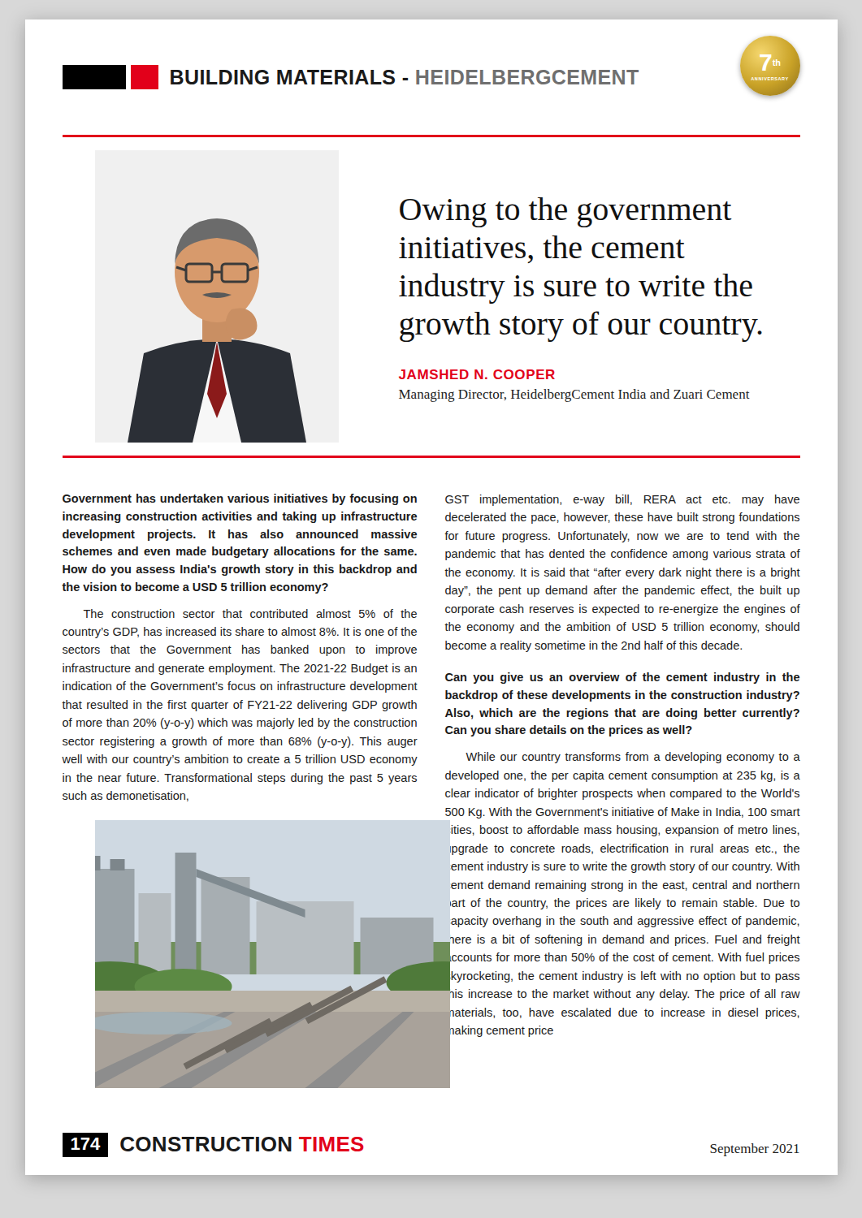BUILDING MATERIALS - HEIDELBERGCEMENT
7 th
ANNIVERSARY
Owing to the government initiatives, the cement industry is sure to write the growth story of our country.
JAMSHED N. COOPER
Managing Director, HeidelbergCement India and Zuari Cement
Government has undertaken various initiatives by focusing on increasing construction activities and taking up infrastructure development projects. It has also announced massive schemes and even made budgetary allocations for the same. How do you assess India's growth story in this backdrop and the vision to become a USD 5 trillion economy?
The construction sector that contributed almost 5% of the country’s GDP, has increased its share to almost 8%. It is one of the sectors that the Government has banked upon to improve infrastructure and generate employment. The 2021-22 Budget is an indication of the Government’s focus on infrastructure development that resulted in the first quarter of FY21-22 delivering GDP growth of more than 20% (y-o-y) which was majorly led by the construction sector registering a growth of more than 68% (y-o-y). This auger well with our country’s ambition to create a 5 trillion USD economy in the near future. Transformational steps during the past 5 years such as demonetisation,
GST implementation, e-way bill, RERA act etc. may have decelerated the pace, however, these have built strong foundations for future progress. Unfortunately, now we are to tend with the pandemic that has dented the confidence among various strata of the economy. It is said that “after every dark night there is a bright day”, the pent up demand after the pandemic effect, the built up corporate cash reserves is expected to re-energize the engines of the economy and the ambition of USD 5 trillion economy, should become a reality sometime in the 2nd half of this decade.
Can you give us an overview of the cement industry in the backdrop of these developments in the construction industry? Also, which are the regions that are doing better currently? Can you share details on the prices as well?
While our country transforms from a developing economy to a developed one, the per capita cement consumption at 235 kg, is a clear indicator of brighter prospects when compared to the World's 500 Kg. With the Government's initiative of Make in India, 100 smart cities, boost to affordable mass housing, expansion of metro lines, upgrade to concrete roads, electrification in rural areas etc., the cement industry is sure to write the growth story of our country. With cement demand remaining strong in the east, central and northern part of the country, the prices are likely to remain stable. Due to capacity overhang in the south and aggressive effect of pandemic, there is a bit of softening in demand and prices. Fuel and freight accounts for more than 50% of the cost of cement. With fuel prices skyrocketing, the cement industry is left with no option but to pass this increase to the market without any delay. The price of all raw materials, too, have escalated due to increase in diesel prices, making cement price
174
CONSTRUCTION TIMES
September 2021